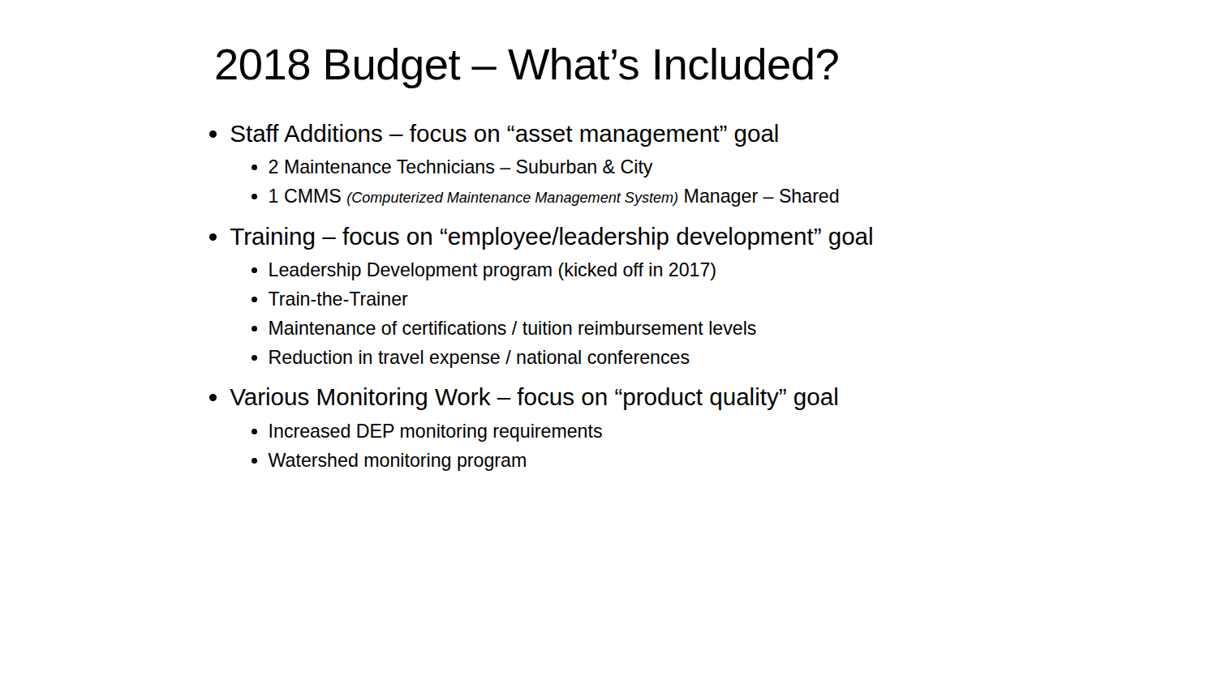2018 Budget – What’s Included?
Staff Additions – focus on “asset management” goal
2 Maintenance Technicians – Suburban & City
1 CMMS (Computerized Maintenance Management System) Manager – Shared
Training – focus on “employee/leadership development” goal
Leadership Development program (kicked off in 2017)
Train-the-Trainer
Maintenance of certifications / tuition reimbursement levels
Reduction in travel expense / national conferences
Various Monitoring Work – focus on “product quality” goal
Increased DEP monitoring requirements
Watershed monitoring program